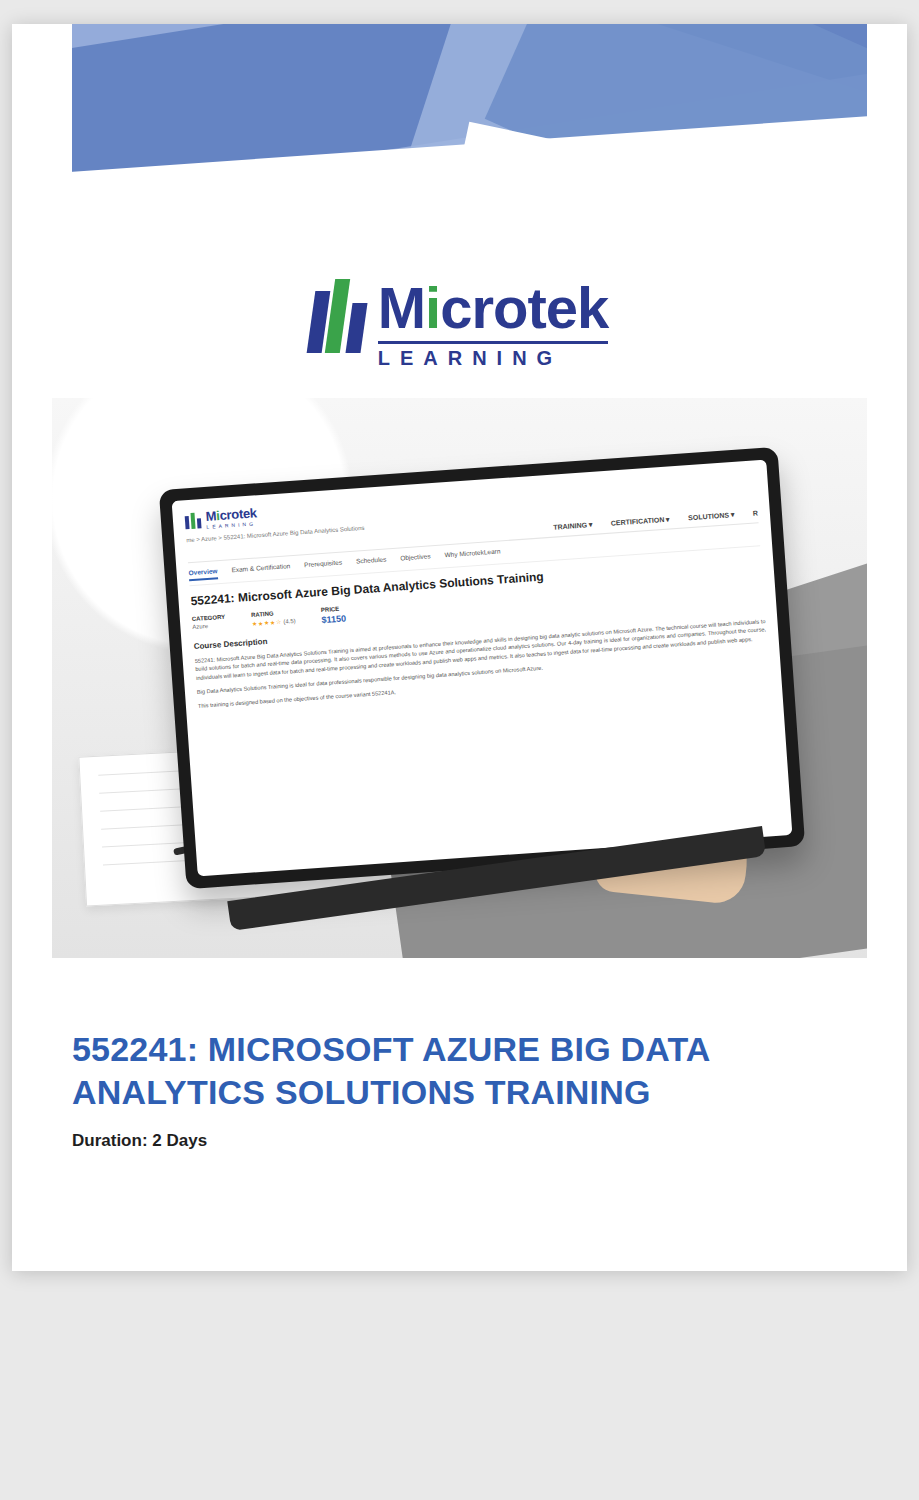Microtek
LEARNING
Microtek
LEARNING
me > Azure > 552241: Microsoft Azure Big Data Analytics Solutions
TRAINING ▾ CERTIFICATION ▾ SOLUTIONS ▾ R
Overview Exam & Certification Prerequisites Schedules Objectives Why MicrotekLearn
552241: Microsoft Azure Big Data Analytics Solutions Training
CATEGORY Azure
RATING ★★★★☆ (4.5)
PRICE $1150
Course Description
552241: Microsoft Azure Big Data Analytics Solutions Training is aimed at professionals to enhance their knowledge and skills in designing big data analytic solutions on Microsoft Azure. The technical course will teach individuals to build solutions for batch and real-time data processing. It also covers various methods to use Azure and operationalize cloud analytics solutions. Our 4-day training is ideal for organizations and companies. Throughout the course, individuals will learn to ingest data for batch and real-time processing and create workloads and publish web apps and metrics. It also teaches to ingest data for real-time processing and create workloads and publish web apps.
Big Data Analytics Solutions Training is ideal for data professionals responsible for designing big data analytics solutions on Microsoft Azure.
This training is designed based on the objectives of the course variant 552241A.
552241: MICROSOFT AZURE BIG DATA ANALYTICS SOLUTIONS TRAINING
Duration: 2 Days